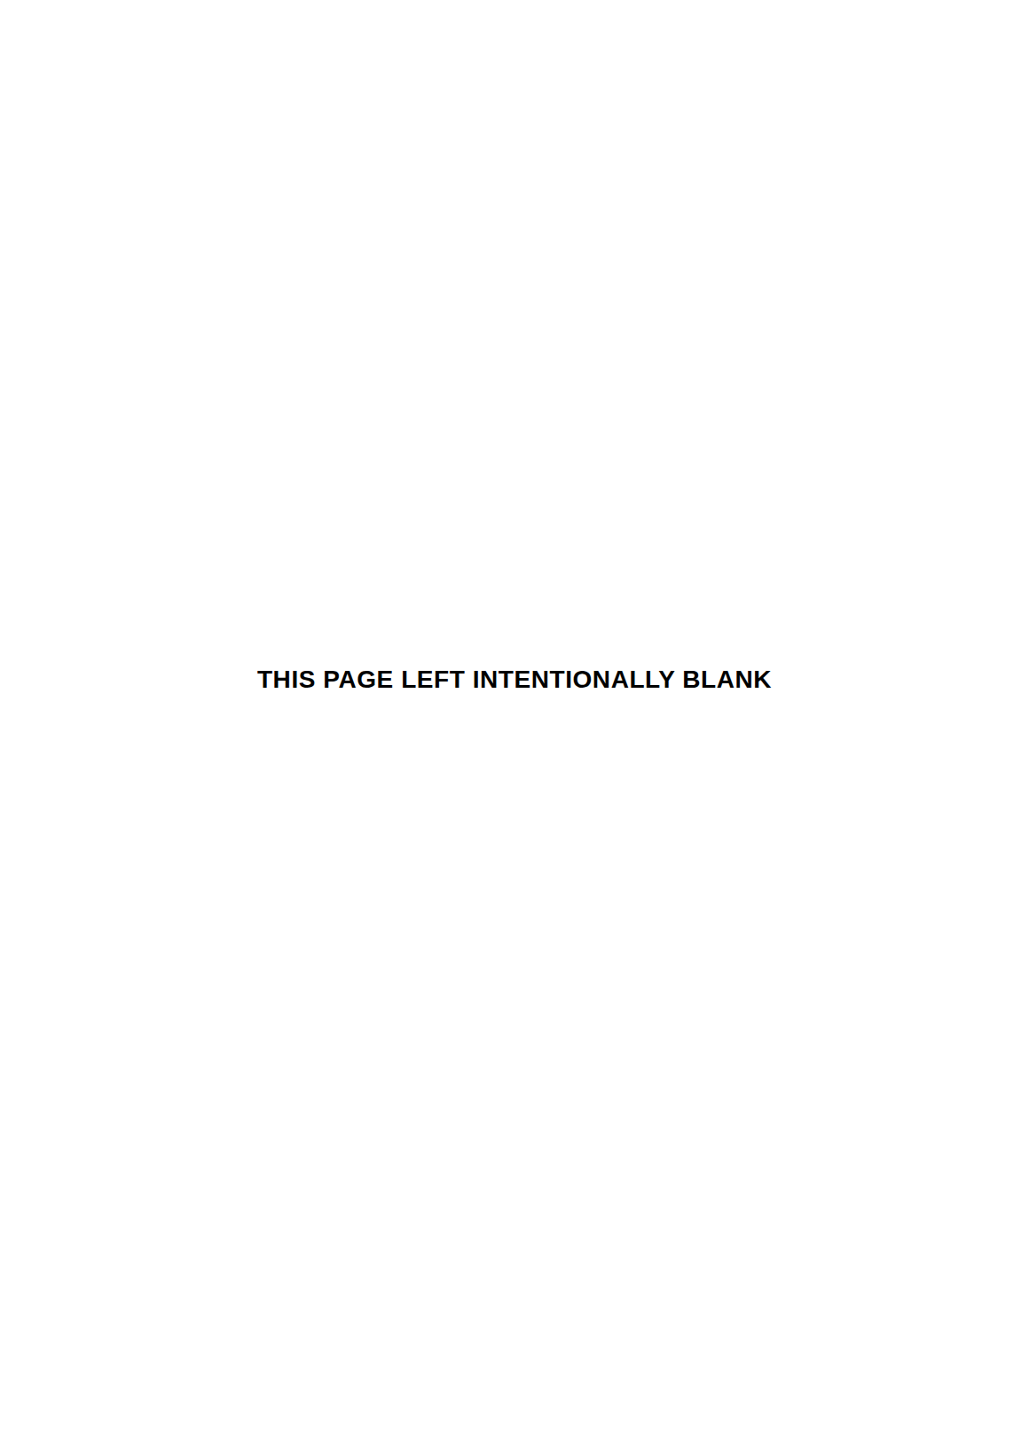THIS PAGE LEFT INTENTIONALLY BLANK
1.15